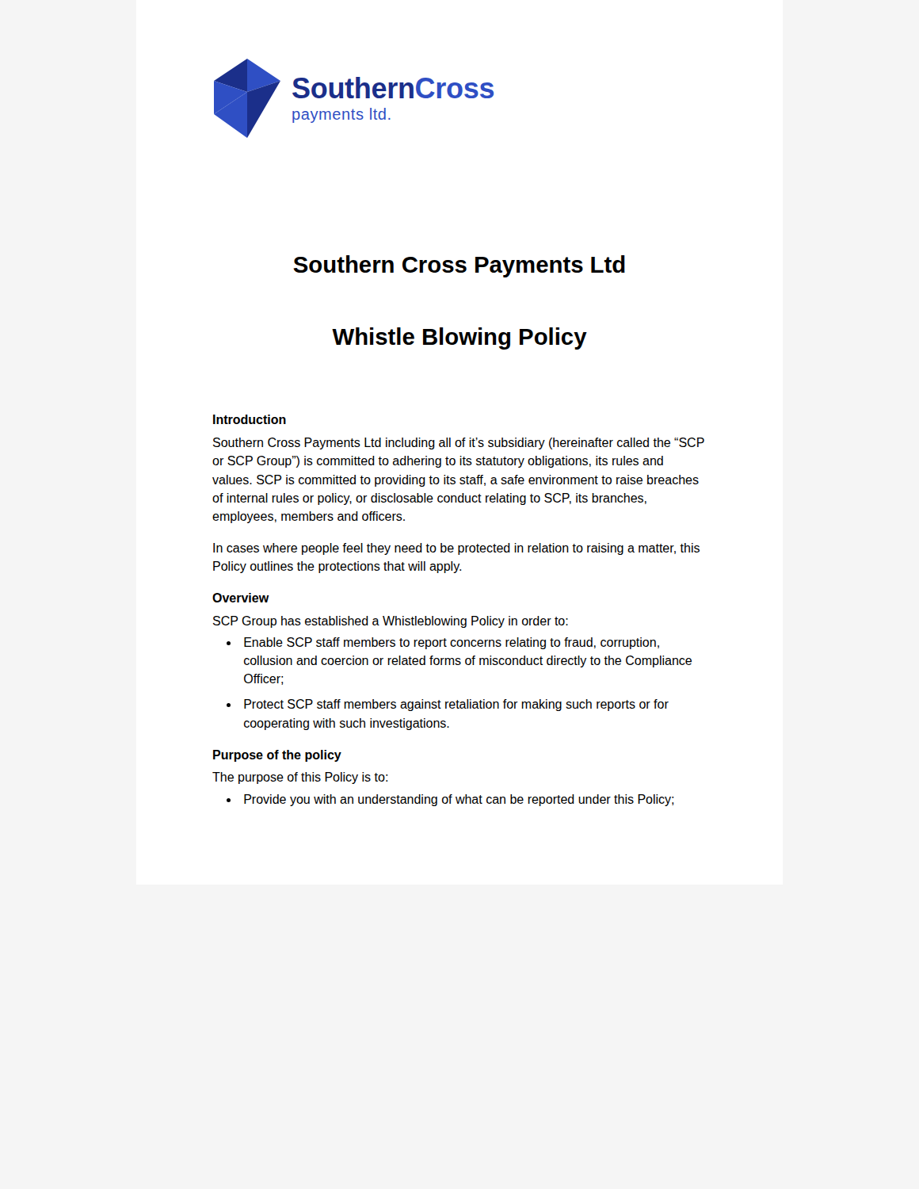SouthernCross
payments ltd.
Southern Cross Payments Ltd
Whistle Blowing Policy
Introduction
Southern Cross Payments Ltd including all of it’s subsidiary (hereinafter called the “SCP or SCP Group”) is committed to adhering to its statutory obligations, its rules and values. SCP is committed to providing to its staff, a safe environment to raise breaches of internal rules or policy, or disclosable conduct relating to SCP, its branches, employees, members and officers.
In cases where people feel they need to be protected in relation to raising a matter, this Policy outlines the protections that will apply.
Overview
SCP Group has established a Whistleblowing Policy in order to:
Enable SCP staff members to report concerns relating to fraud, corruption, collusion and coercion or related forms of misconduct directly to the Compliance Officer;
Protect SCP staff members against retaliation for making such reports or for cooperating with such investigations.
Purpose of the policy
The purpose of this Policy is to:
Provide you with an understanding of what can be reported under this Policy;